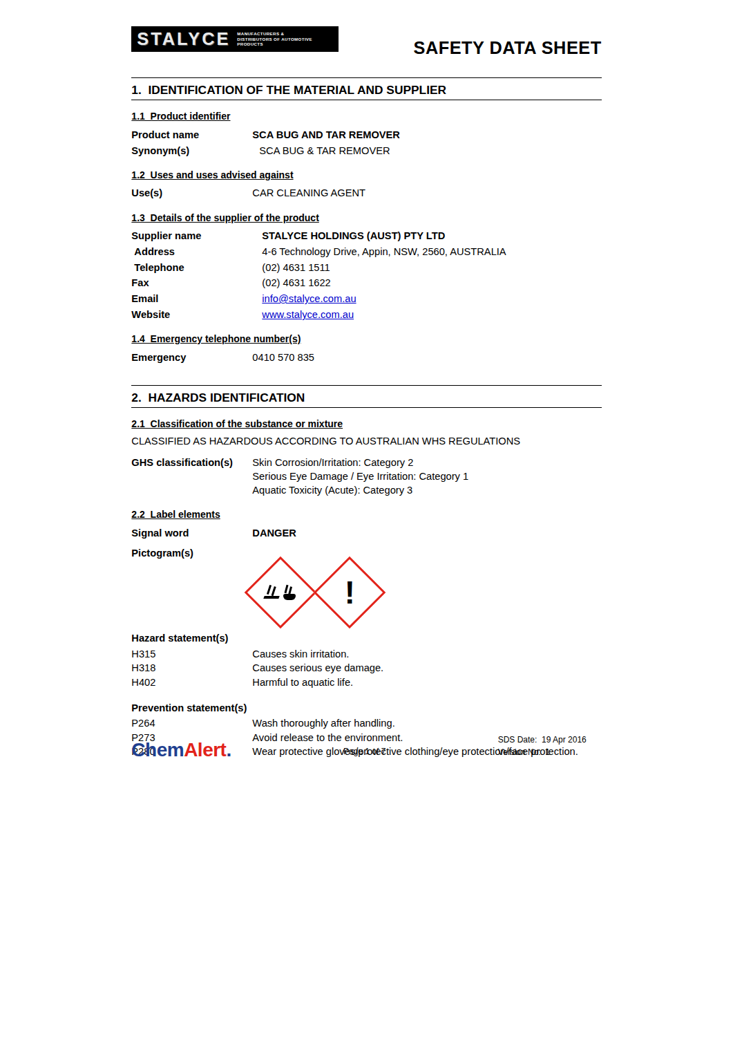STALYCE Manufacturers & Distributors of Automotive Products
SAFETY DATA SHEET
1. IDENTIFICATION OF THE MATERIAL AND SUPPLIER
1.1 Product identifier
| Product name | SCA BUG AND TAR REMOVER |
| Synonym(s) | SCA BUG & TAR REMOVER |
1.2 Uses and uses advised against
| Use(s) | CAR CLEANING AGENT |
1.3 Details of the supplier of the product
| Supplier name | STALYCE HOLDINGS (AUST) PTY LTD |
| Address | 4-6 Technology Drive, Appin, NSW, 2560, AUSTRALIA |
| Telephone | (02) 4631 1511 |
| Fax | (02) 4631 1622 |
| Email | info@stalyce.com.au |
| Website | www.stalyce.com.au |
1.4 Emergency telephone number(s)
| Emergency | 0410 570 835 |
2. HAZARDS IDENTIFICATION
2.1 Classification of the substance or mixture
CLASSIFIED AS HAZARDOUS ACCORDING TO AUSTRALIAN WHS REGULATIONS
| GHS classification(s) | Skin Corrosion/Irritation: Category 2 Serious Eye Damage / Eye Irritation: Category 1 Aquatic Toxicity (Acute): Category 3 |
2.2 Label elements
| Signal word | DANGER |
| Pictogram(s) | |
!
Hazard statement(s)
| H315 | Causes skin irritation. |
| H318 | Causes serious eye damage. |
| H402 | Harmful to aquatic life. |
Prevention statement(s)
| P264 | Wash thoroughly after handling. |
| P273 | Avoid release to the environment. |
| P280 | Wear protective gloves/protective clothing/eye protection/face protection. |
Chem Alert.
Page 1 of 7
SDS Date: 19 Apr 2016
Version No: 1